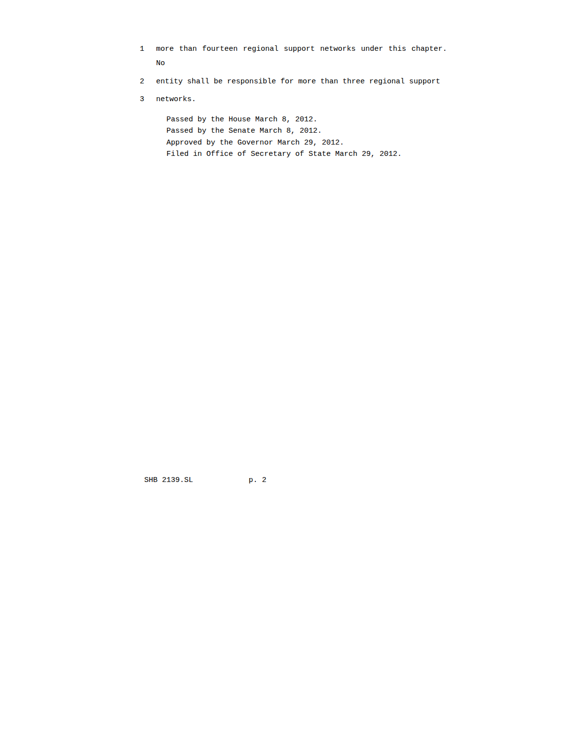1 more than fourteen regional support networks under this chapter. No
2 entity shall be responsible for more than three regional support
3 networks.
Passed by the House March 8, 2012.
Passed by the Senate March 8, 2012.
Approved by the Governor March 29, 2012.
Filed in Office of Secretary of State March 29, 2012.
SHB 2139.SL p. 2